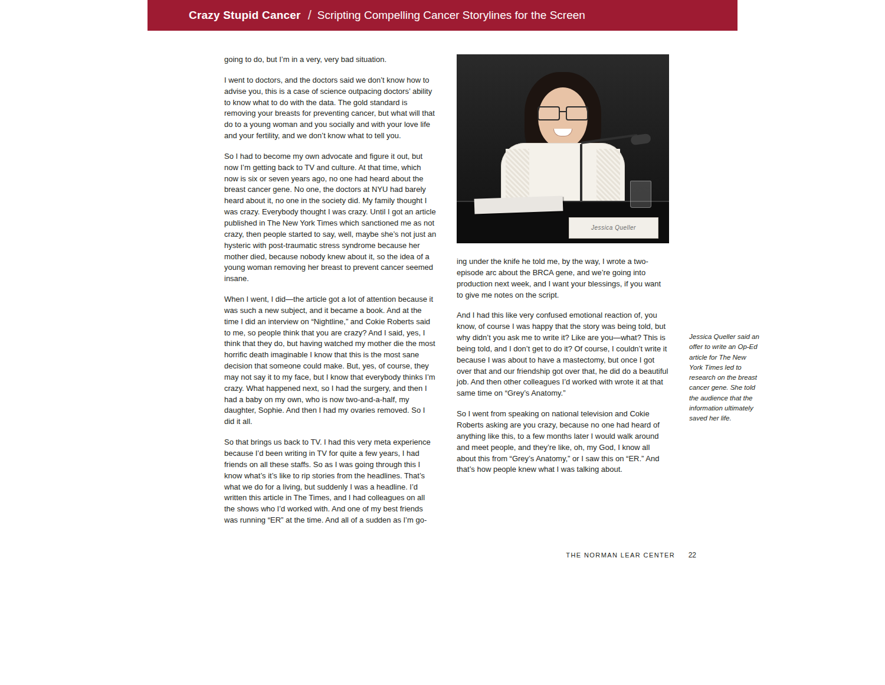Crazy Stupid Cancer / Scripting Compelling Cancer Storylines for the Screen
going to do, but I’m in a very, very bad situation.
I went to doctors, and the doctors said we don’t know how to advise you, this is a case of science outpacing doctors’ ability to know what to do with the data. The gold standard is removing your breasts for preventing cancer, but what will that do to a young woman and you socially and with your love life and your fertility, and we don’t know what to tell you.
So I had to become my own advocate and figure it out, but now I’m getting back to TV and culture. At that time, which now is six or seven years ago, no one had heard about the breast cancer gene. No one, the doctors at NYU had barely heard about it, no one in the society did. My family thought I was crazy. Everybody thought I was crazy. Until I got an article published in The New York Times which sanctioned me as not crazy, then people started to say, well, maybe she’s not just an hysteric with post-traumatic stress syndrome because her mother died, because nobody knew about it, so the idea of a young woman removing her breast to prevent cancer seemed insane.
When I went, I did—the article got a lot of attention because it was such a new subject, and it became a book. And at the time I did an interview on “Nightline,” and Cokie Roberts said to me, so people think that you are crazy? And I said, yes, I think that they do, but having watched my mother die the most horrific death imaginable I know that this is the most sane decision that someone could make. But, yes, of course, they may not say it to my face, but I know that everybody thinks I’m crazy. What happened next, so I had the surgery, and then I had a baby on my own, who is now two-and-a-half, my daughter, Sophie. And then I had my ovaries removed. So I did it all.
So that brings us back to TV. I had this very meta experience because I’d been writing in TV for quite a few years, I had friends on all these staffs. So as I was going through this I know what’s it’s like to rip stories from the headlines. That’s what we do for a living, but suddenly I was a headline. I’d written this article in The Times, and I had colleagues on all the shows who I’d worked with. And one of my best friends was running “ER” at the time. And all of a sudden as I’m go-
Jessica Queller
ing under the knife he told me, by the way, I wrote a two-episode arc about the BRCA gene, and we’re going into production next week, and I want your blessings, if you want to give me notes on the script.
And I had this like very confused emotional reaction of, you know, of course I was happy that the story was being told, but why didn’t you ask me to write it? Like are you—what? This is being told, and I don’t get to do it? Of course, I couldn’t write it because I was about to have a mastectomy, but once I got over that and our friendship got over that, he did do a beautiful job. And then other colleagues I’d worked with wrote it at that same time on “Grey’s Anatomy.”
So I went from speaking on national television and Cokie Roberts asking are you crazy, because no one had heard of anything like this, to a few months later I would walk around and meet people, and they’re like, oh, my God, I know all about this from “Grey’s Anatomy,” or I saw this on “ER.” And that’s how people knew what I was talking about.
Jessica Queller said an offer to write an Op-Ed article for The New York Times led to research on the breast cancer gene. She told the audience that the information ultimately saved her life.
THE NORMAN LEAR CENTER 22